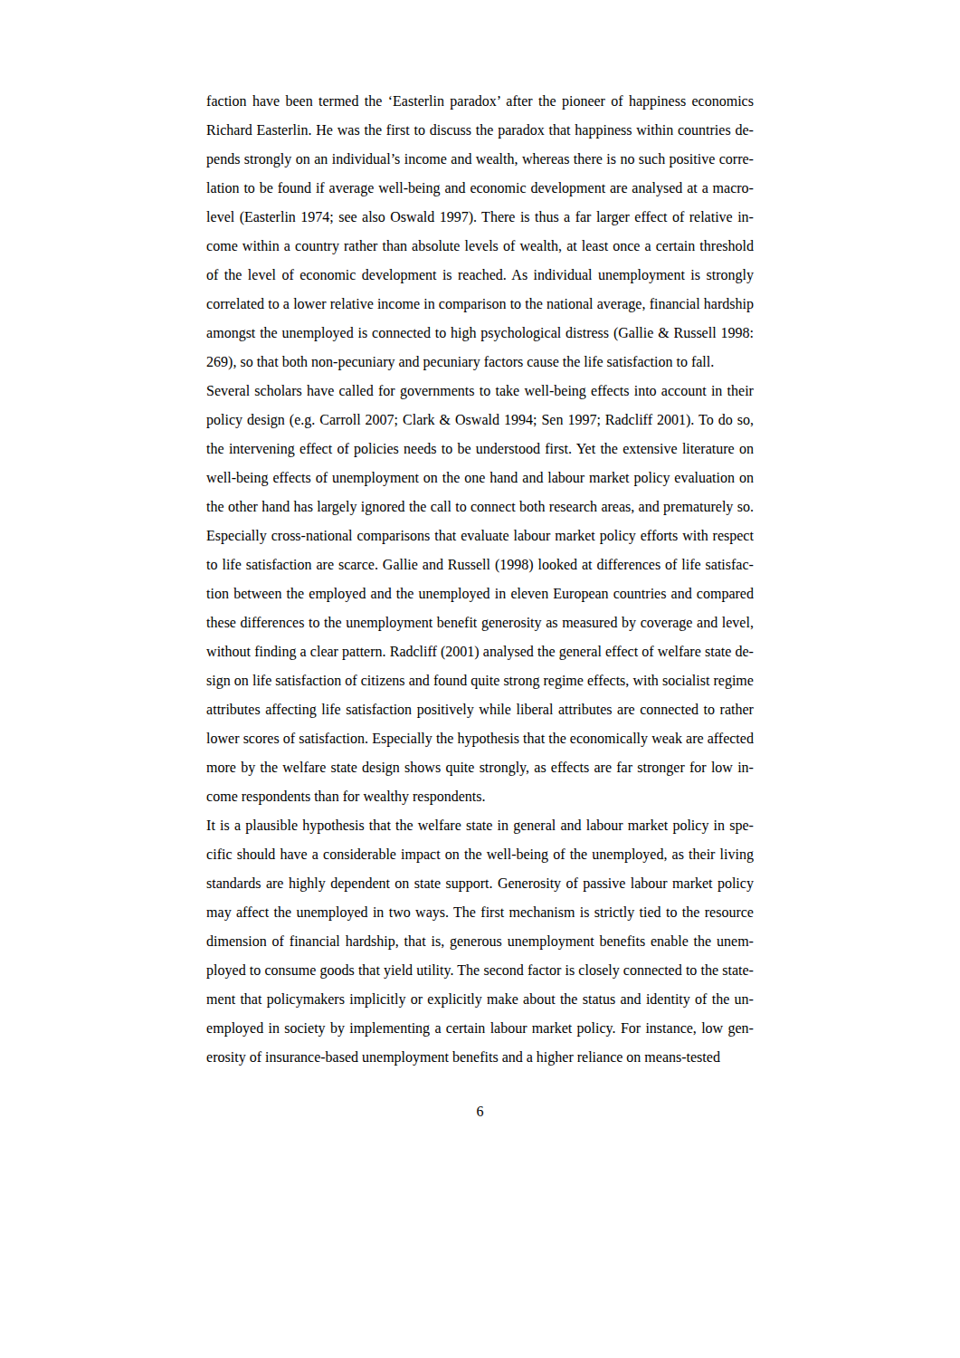faction have been termed the ‘Easterlin paradox’ after the pioneer of happiness economics Richard Easterlin. He was the first to discuss the paradox that happiness within countries depends strongly on an individual’s income and wealth, whereas there is no such positive correlation to be found if average well-being and economic development are analysed at a macro-level (Easterlin 1974; see also Oswald 1997). There is thus a far larger effect of relative income within a country rather than absolute levels of wealth, at least once a certain threshold of the level of economic development is reached. As individual unemployment is strongly correlated to a lower relative income in comparison to the national average, financial hardship amongst the unemployed is connected to high psychological distress (Gallie & Russell 1998: 269), so that both non-pecuniary and pecuniary factors cause the life satisfaction to fall.
Several scholars have called for governments to take well-being effects into account in their policy design (e.g. Carroll 2007; Clark & Oswald 1994; Sen 1997; Radcliff 2001). To do so, the intervening effect of policies needs to be understood first. Yet the extensive literature on well-being effects of unemployment on the one hand and labour market policy evaluation on the other hand has largely ignored the call to connect both research areas, and prematurely so. Especially cross-national comparisons that evaluate labour market policy efforts with respect to life satisfaction are scarce. Gallie and Russell (1998) looked at differences of life satisfaction between the employed and the unemployed in eleven European countries and compared these differences to the unemployment benefit generosity as measured by coverage and level, without finding a clear pattern. Radcliff (2001) analysed the general effect of welfare state design on life satisfaction of citizens and found quite strong regime effects, with socialist regime attributes affecting life satisfaction positively while liberal attributes are connected to rather lower scores of satisfaction. Especially the hypothesis that the economically weak are affected more by the welfare state design shows quite strongly, as effects are far stronger for low income respondents than for wealthy respondents.
It is a plausible hypothesis that the welfare state in general and labour market policy in specific should have a considerable impact on the well-being of the unemployed, as their living standards are highly dependent on state support. Generosity of passive labour market policy may affect the unemployed in two ways. The first mechanism is strictly tied to the resource dimension of financial hardship, that is, generous unemployment benefits enable the unemployed to consume goods that yield utility. The second factor is closely connected to the statement that policymakers implicitly or explicitly make about the status and identity of the unemployed in society by implementing a certain labour market policy. For instance, low generosity of insurance-based unemployment benefits and a higher reliance on means-tested
6